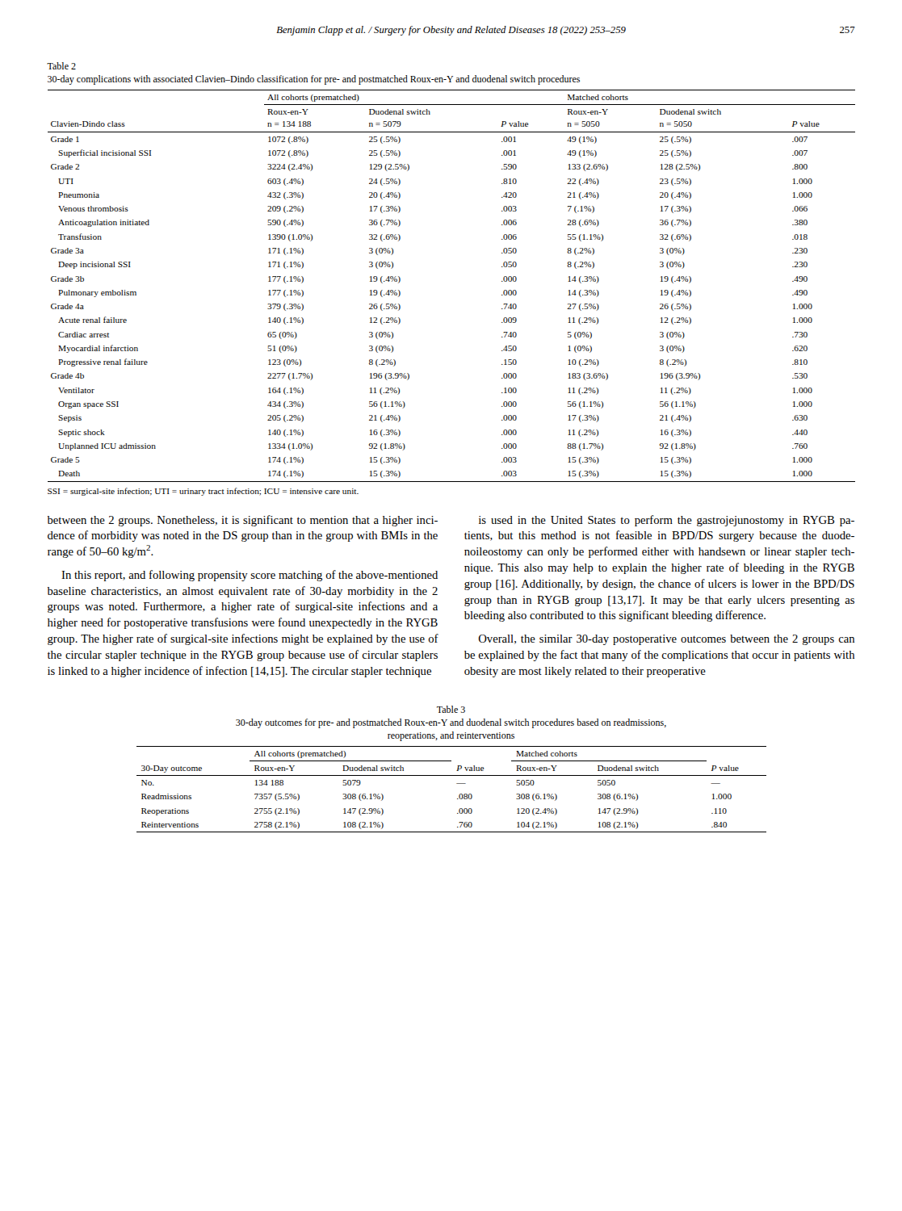Benjamin Clapp et al. / Surgery for Obesity and Related Diseases 18 (2022) 253–259 257
Table 2 30-day complications with associated Clavien–Dindo classification for pre- and postmatched Roux-en-Y and duodenal switch procedures
| Clavien-Dindo class | All cohorts (prematched) | Matched cohorts |
| --- | --- | --- |
| Roux-en-Y n = 134 188 | Duodenal switch n = 5079 | P value | Roux-en-Y n = 5050 | Duodenal switch n = 5050 | P value |
| Grade 1 | 1072 (.8%) | 25 (.5%) | .001 | 49 (1%) | 25 (.5%) | .007 |
| Superficial incisional SSI | 1072 (.8%) | 25 (.5%) | .001 | 49 (1%) | 25 (.5%) | .007 |
| Grade 2 | 3224 (2.4%) | 129 (2.5%) | .590 | 133 (2.6%) | 128 (2.5%) | .800 |
| UTI | 603 (.4%) | 24 (.5%) | .810 | 22 (.4%) | 23 (.5%) | 1.000 |
| Pneumonia | 432 (.3%) | 20 (.4%) | .420 | 21 (.4%) | 20 (.4%) | 1.000 |
| Venous thrombosis | 209 (.2%) | 17 (.3%) | .003 | 7 (.1%) | 17 (.3%) | .066 |
| Anticoagulation initiated | 590 (.4%) | 36 (.7%) | .006 | 28 (.6%) | 36 (.7%) | .380 |
| Transfusion | 1390 (1.0%) | 32 (.6%) | .006 | 55 (1.1%) | 32 (.6%) | .018 |
| Grade 3a | 171 (.1%) | 3 (0%) | .050 | 8 (.2%) | 3 (0%) | .230 |
| Deep incisional SSI | 171 (.1%) | 3 (0%) | .050 | 8 (.2%) | 3 (0%) | .230 |
| Grade 3b | 177 (.1%) | 19 (.4%) | .000 | 14 (.3%) | 19 (.4%) | .490 |
| Pulmonary embolism | 177 (.1%) | 19 (.4%) | .000 | 14 (.3%) | 19 (.4%) | .490 |
| Grade 4a | 379 (.3%) | 26 (.5%) | .740 | 27 (.5%) | 26 (.5%) | 1.000 |
| Acute renal failure | 140 (.1%) | 12 (.2%) | .009 | 11 (.2%) | 12 (.2%) | 1.000 |
| Cardiac arrest | 65 (0%) | 3 (0%) | .740 | 5 (0%) | 3 (0%) | .730 |
| Myocardial infarction | 51 (0%) | 3 (0%) | .450 | 1 (0%) | 3 (0%) | .620 |
| Progressive renal failure | 123 (0%) | 8 (.2%) | .150 | 10 (.2%) | 8 (.2%) | .810 |
| Grade 4b | 2277 (1.7%) | 196 (3.9%) | .000 | 183 (3.6%) | 196 (3.9%) | .530 |
| Ventilator | 164 (.1%) | 11 (.2%) | .100 | 11 (.2%) | 11 (.2%) | 1.000 |
| Organ space SSI | 434 (.3%) | 56 (1.1%) | .000 | 56 (1.1%) | 56 (1.1%) | 1.000 |
| Sepsis | 205 (.2%) | 21 (.4%) | .000 | 17 (.3%) | 21 (.4%) | .630 |
| Septic shock | 140 (.1%) | 16 (.3%) | .000 | 11 (.2%) | 16 (.3%) | .440 |
| Unplanned ICU admission | 1334 (1.0%) | 92 (1.8%) | .000 | 88 (1.7%) | 92 (1.8%) | .760 |
| Grade 5 | 174 (.1%) | 15 (.3%) | .003 | 15 (.3%) | 15 (.3%) | 1.000 |
| Death | 174 (.1%) | 15 (.3%) | .003 | 15 (.3%) | 15 (.3%) | 1.000 |
SSI = surgical-site infection; UTI = urinary tract infection; ICU = intensive care unit.
between the 2 groups. Nonetheless, it is significant to mention that a higher incidence of morbidity was noted in the DS group than in the group with BMIs in the range of 50–60 kg/m2.
In this report, and following propensity score matching of the above-mentioned baseline characteristics, an almost equivalent rate of 30-day morbidity in the 2 groups was noted. Furthermore, a higher rate of surgical-site infections and a higher need for postoperative transfusions were found unexpectedly in the RYGB group. The higher rate of surgical-site infections might be explained by the use of the circular stapler technique in the RYGB group because use of circular staplers is linked to a higher incidence of infection [14,15]. The circular stapler technique
is used in the United States to perform the gastrojejunostomy in RYGB patients, but this method is not feasible in BPD/DS surgery because the duodenoileostomy can only be performed either with handsewn or linear stapler technique. This also may help to explain the higher rate of bleeding in the RYGB group [16]. Additionally, by design, the chance of ulcers is lower in the BPD/DS group than in RYGB group [13,17]. It may be that early ulcers presenting as bleeding also contributed to this significant bleeding difference.
Overall, the similar 30-day postoperative outcomes between the 2 groups can be explained by the fact that many of the complications that occur in patients with obesity are most likely related to their preoperative
Table 3 30-day outcomes for pre- and postmatched Roux-en-Y and duodenal switch procedures based on readmissions,
reoperations, and reinterventions
| 30-Day outcome | All cohorts (prematched) | P value | Matched cohorts | P value |
| --- | --- | --- | --- | --- |
| Roux-en-Y | Duodenal switch | Roux-en-Y | Duodenal switch |
| No. | 134 188 | 5079 | — | 5050 | 5050 | — |
| Readmissions | 7357 (5.5%) | 308 (6.1%) | .080 | 308 (6.1%) | 308 (6.1%) | 1.000 |
| Reoperations | 2755 (2.1%) | 147 (2.9%) | .000 | 120 (2.4%) | 147 (2.9%) | .110 |
| Reinterventions | 2758 (2.1%) | 108 (2.1%) | .760 | 104 (2.1%) | 108 (2.1%) | .840 |